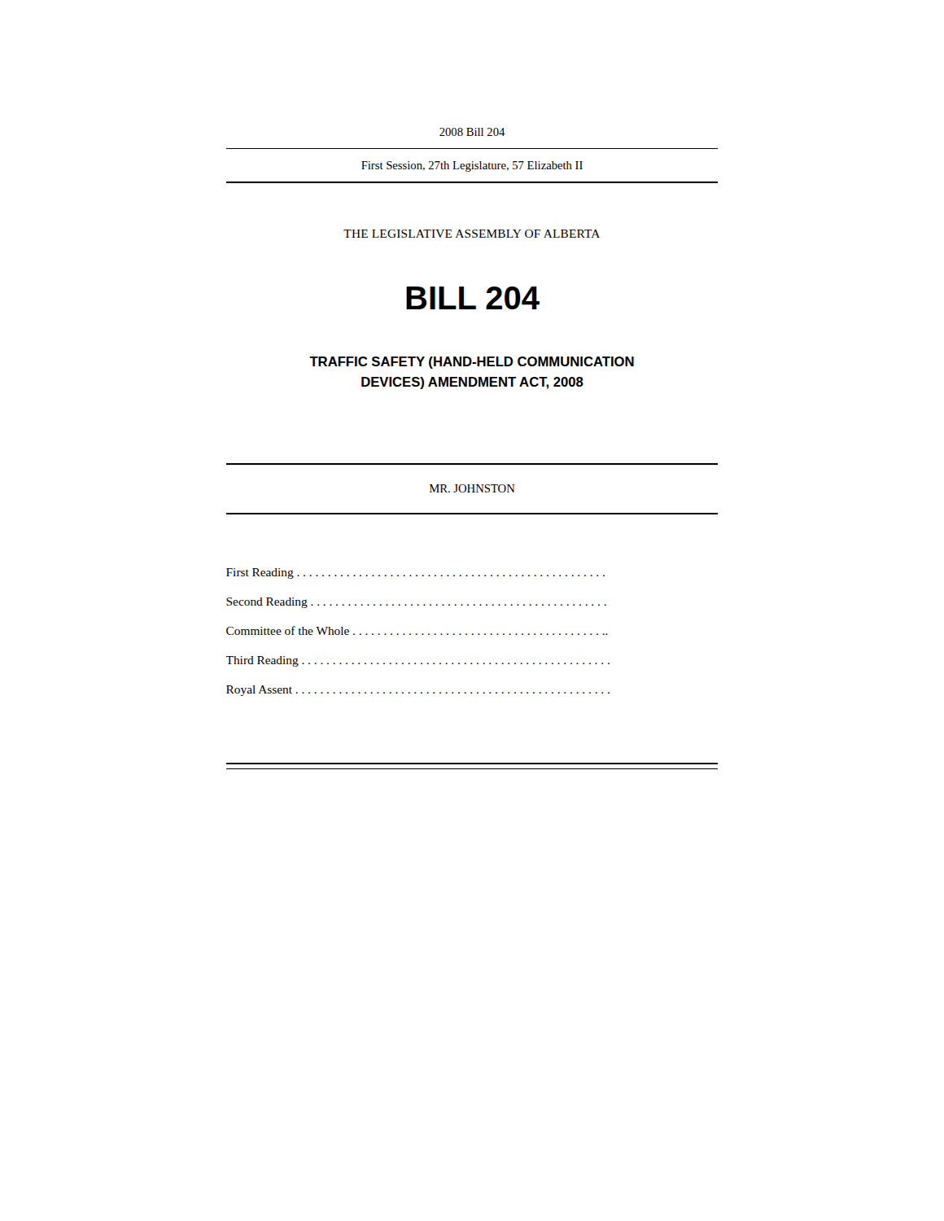2008 Bill 204
First Session, 27th Legislature, 57 Elizabeth II
THE LEGISLATIVE ASSEMBLY OF ALBERTA
BILL 204
TRAFFIC SAFETY (HAND-HELD COMMUNICATION
DEVICES) AMENDMENT ACT, 2008
MR. JOHNSTON
First Reading . . . . . . . . . . . . . . . . . . . . . . . . . . . . . . . . . . . . . . . . . . . . . . . . . .
Second Reading . . . . . . . . . . . . . . . . . . . . . . . . . . . . . . . . . . . . . . . . . . . . . . . .
Committee of the Whole . . . . . . . . . . . . . . . . . . . . . . . . . . . . . . . . . . . . . . . . ..
Third Reading . . . . . . . . . . . . . . . . . . . . . . . . . . . . . . . . . . . . . . . . . . . . . . . . . .
Royal Assent . . . . . . . . . . . . . . . . . . . . . . . . . . . . . . . . . . . . . . . . . . . . . . . . . . .